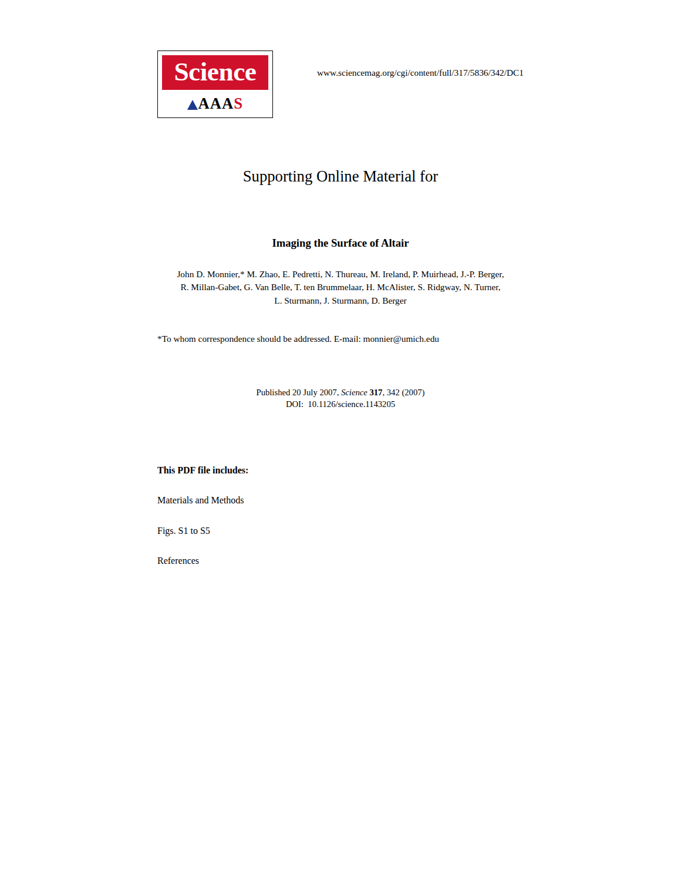Science
AAAS
www.sciencemag.org/cgi/content/full/317/5836/342/DC1
Supporting Online Material for
Imaging the Surface of Altair
John D. Monnier,* M. Zhao, E. Pedretti, N. Thureau, M. Ireland, P. Muirhead, J.-P. Berger,
R. Millan-Gabet, G. Van Belle, T. ten Brummelaar, H. McAlister, S. Ridgway, N. Turner,
L. Sturmann, J. Sturmann, D. Berger
*To whom correspondence should be addressed. E-mail: monnier@umich.edu
Published 20 July 2007, Science 317, 342 (2007)
DOI: 10.1126/science.1143205
This PDF file includes:
Materials and Methods
Figs. S1 to S5
References